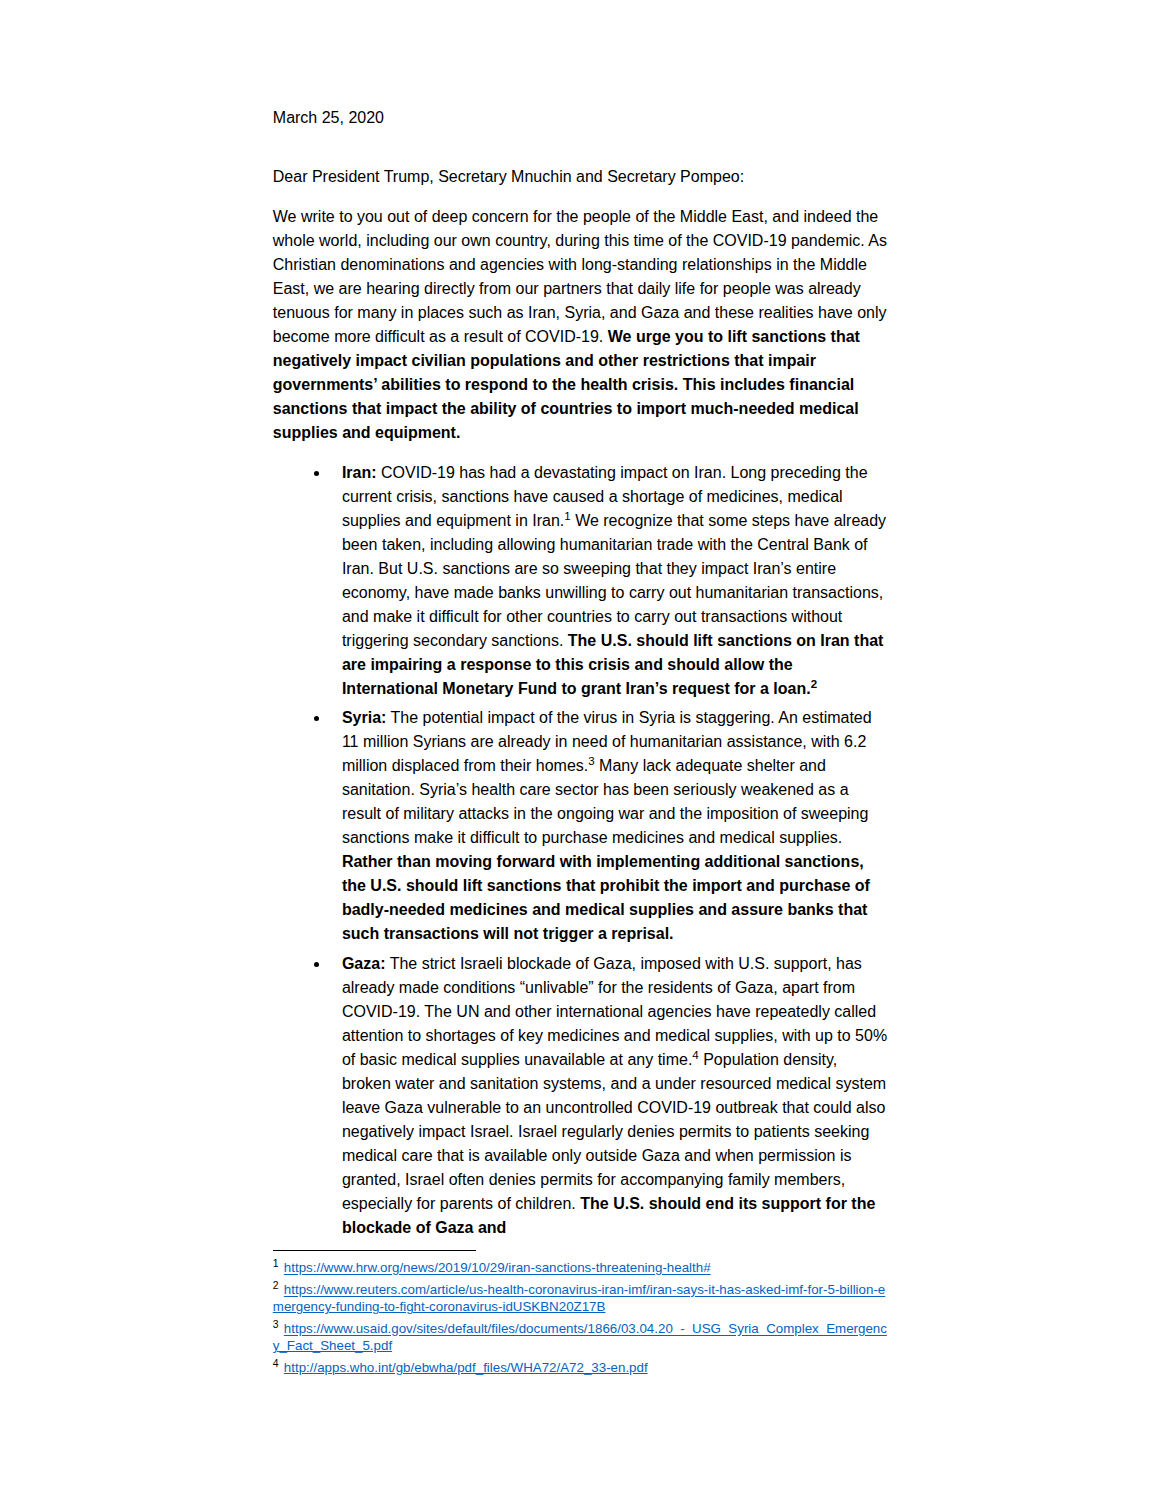March 25, 2020
Dear President Trump, Secretary Mnuchin and Secretary Pompeo:
We write to you out of deep concern for the people of the Middle East, and indeed the whole world, including our own country, during this time of the COVID-19 pandemic. As Christian denominations and agencies with long-standing relationships in the Middle East, we are hearing directly from our partners that daily life for people was already tenuous for many in places such as Iran, Syria, and Gaza and these realities have only become more difficult as a result of COVID-19. We urge you to lift sanctions that negatively impact civilian populations and other restrictions that impair governments’ abilities to respond to the health crisis. This includes financial sanctions that impact the ability of countries to import much-needed medical supplies and equipment.
Iran: COVID-19 has had a devastating impact on Iran. Long preceding the current crisis, sanctions have caused a shortage of medicines, medical supplies and equipment in Iran.1 We recognize that some steps have already been taken, including allowing humanitarian trade with the Central Bank of Iran. But U.S. sanctions are so sweeping that they impact Iran’s entire economy, have made banks unwilling to carry out humanitarian transactions, and make it difficult for other countries to carry out transactions without triggering secondary sanctions. The U.S. should lift sanctions on Iran that are impairing a response to this crisis and should allow the International Monetary Fund to grant Iran’s request for a loan.2
Syria: The potential impact of the virus in Syria is staggering. An estimated 11 million Syrians are already in need of humanitarian assistance, with 6.2 million displaced from their homes.3 Many lack adequate shelter and sanitation. Syria’s health care sector has been seriously weakened as a result of military attacks in the ongoing war and the imposition of sweeping sanctions make it difficult to purchase medicines and medical supplies. Rather than moving forward with implementing additional sanctions, the U.S. should lift sanctions that prohibit the import and purchase of badly-needed medicines and medical supplies and assure banks that such transactions will not trigger a reprisal.
Gaza: The strict Israeli blockade of Gaza, imposed with U.S. support, has already made conditions “unlivable” for the residents of Gaza, apart from COVID-19. The UN and other international agencies have repeatedly called attention to shortages of key medicines and medical supplies, with up to 50% of basic medical supplies unavailable at any time.4 Population density, broken water and sanitation systems, and a under resourced medical system leave Gaza vulnerable to an uncontrolled COVID-19 outbreak that could also negatively impact Israel. Israel regularly denies permits to patients seeking medical care that is available only outside Gaza and when permission is granted, Israel often denies permits for accompanying family members, especially for parents of children. The U.S. should end its support for the blockade of Gaza and
1 https://www.hrw.org/news/2019/10/29/iran-sanctions-threatening-health#
2 https://www.reuters.com/article/us-health-coronavirus-iran-imf/iran-says-it-has-asked-imf-for-5-billion-emergency-funding-to-fight-coronavirus-idUSKBN20Z17B
3 https://www.usaid.gov/sites/default/files/documents/1866/03.04.20_-_USG_Syria_Complex_Emergency_Fact_Sheet_5.pdf
4 http://apps.who.int/gb/ebwha/pdf_files/WHA72/A72_33-en.pdf